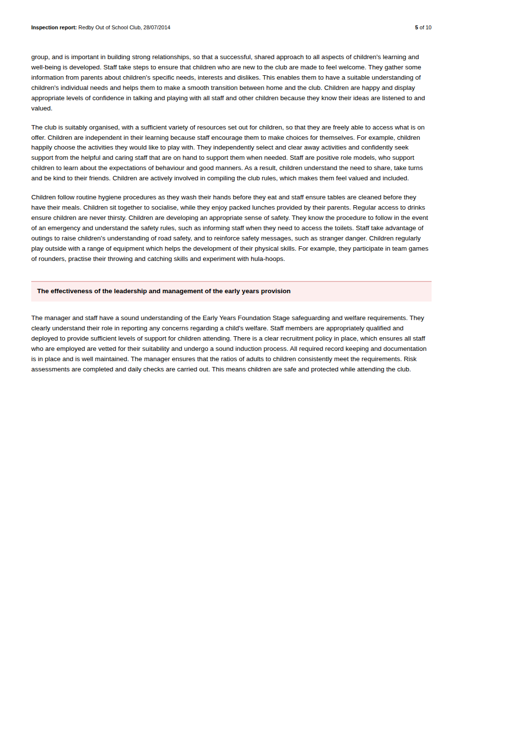Inspection report: Redby Out of School Club, 28/07/2014
5 of 10
group, and is important in building strong relationships, so that a successful, shared approach to all aspects of children's learning and well-being is developed. Staff take steps to ensure that children who are new to the club are made to feel welcome. They gather some information from parents about children's specific needs, interests and dislikes. This enables them to have a suitable understanding of children's individual needs and helps them to make a smooth transition between home and the club. Children are happy and display appropriate levels of confidence in talking and playing with all staff and other children because they know their ideas are listened to and valued.
The club is suitably organised, with a sufficient variety of resources set out for children, so that they are freely able to access what is on offer. Children are independent in their learning because staff encourage them to make choices for themselves. For example, children happily choose the activities they would like to play with. They independently select and clear away activities and confidently seek support from the helpful and caring staff that are on hand to support them when needed. Staff are positive role models, who support children to learn about the expectations of behaviour and good manners. As a result, children understand the need to share, take turns and be kind to their friends. Children are actively involved in compiling the club rules, which makes them feel valued and included.
Children follow routine hygiene procedures as they wash their hands before they eat and staff ensure tables are cleaned before they have their meals. Children sit together to socialise, while they enjoy packed lunches provided by their parents. Regular access to drinks ensure children are never thirsty. Children are developing an appropriate sense of safety. They know the procedure to follow in the event of an emergency and understand the safety rules, such as informing staff when they need to access the toilets. Staff take advantage of outings to raise children's understanding of road safety, and to reinforce safety messages, such as stranger danger. Children regularly play outside with a range of equipment which helps the development of their physical skills. For example, they participate in team games of rounders, practise their throwing and catching skills and experiment with hula-hoops.
The effectiveness of the leadership and management of the early years provision
The manager and staff have a sound understanding of the Early Years Foundation Stage safeguarding and welfare requirements. They clearly understand their role in reporting any concerns regarding a child's welfare. Staff members are appropriately qualified and deployed to provide sufficient levels of support for children attending. There is a clear recruitment policy in place, which ensures all staff who are employed are vetted for their suitability and undergo a sound induction process. All required record keeping and documentation is in place and is well maintained. The manager ensures that the ratios of adults to children consistently meet the requirements. Risk assessments are completed and daily checks are carried out. This means children are safe and protected while attending the club.